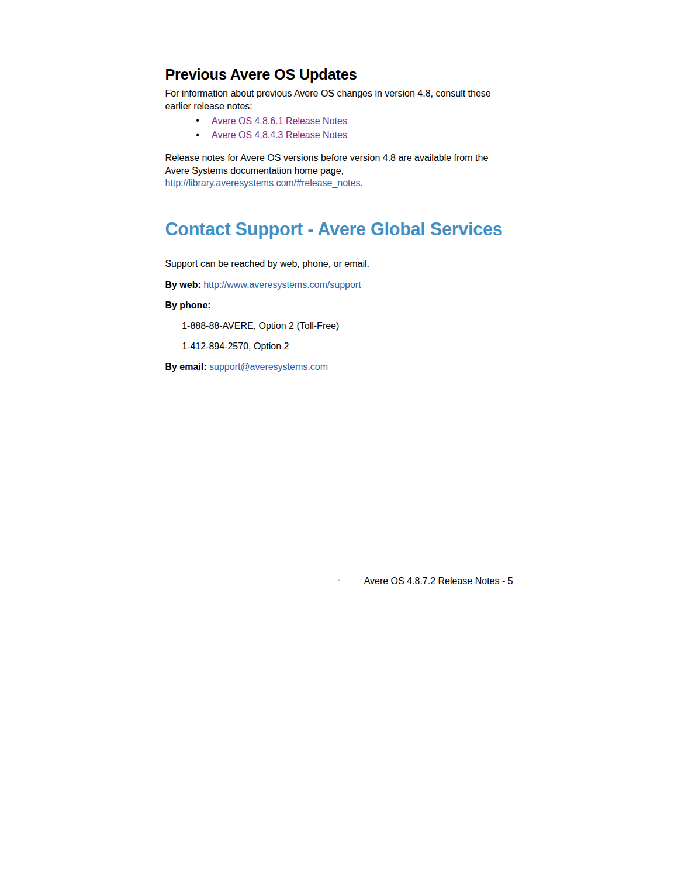Previous Avere OS Updates
For information about previous Avere OS changes in version 4.8, consult these earlier release notes:
Avere OS 4.8.6.1 Release Notes
Avere OS 4.8.4.3 Release Notes
Release notes for Avere OS versions before version 4.8 are available from the Avere Systems documentation home page, http://library.averesystems.com/#release_notes.
Contact Support - Avere Global Services
Support can be reached by web, phone, or email.
By web: http://www.averesystems.com/support
By phone:
1-888-88-AVERE, Option 2 (Toll-Free)
1-412-894-2570, Option 2
By email: support@averesystems.com
.
Avere OS 4.8.7.2 Release Notes - 5